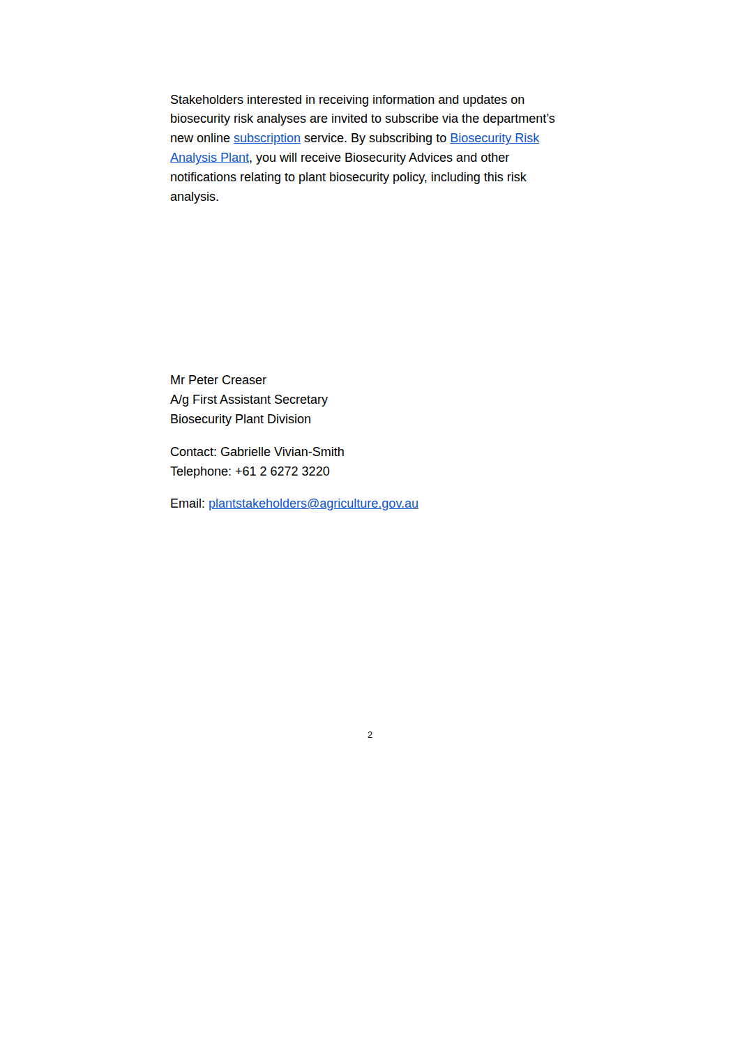Stakeholders interested in receiving information and updates on biosecurity risk analyses are invited to subscribe via the department’s new online subscription service. By subscribing to Biosecurity Risk Analysis Plant, you will receive Biosecurity Advices and other notifications relating to plant biosecurity policy, including this risk analysis.
Mr Peter Creaser
A/g First Assistant Secretary
Biosecurity Plant Division
Contact: Gabrielle Vivian-Smith
Telephone: +61 2 6272 3220
Email: plantstakeholders@agriculture.gov.au
2